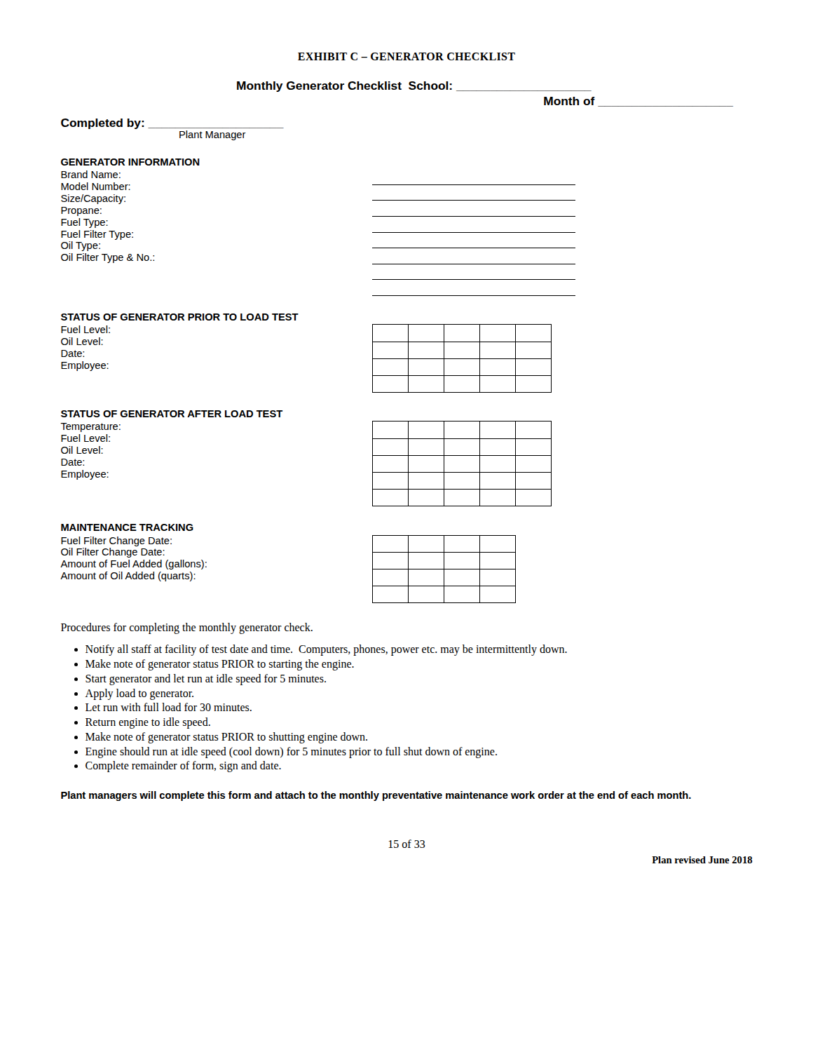EXHIBIT C – GENERATOR CHECKLIST
Monthly Generator Checklist School: ____________________
Month of ____________________
Completed by: ____________________
Plant Manager
GENERATOR INFORMATION
| Brand Name: Model Number: Size/Capacity: Propane: Fuel Type: Fuel Filter Type: Oil Type: Oil Filter Type & No.: | |
STATUS OF GENERATOR PRIOR TO LOAD TEST
| Fuel Level: Oil Level: Date: Employee: | |
STATUS OF GENERATOR AFTER LOAD TEST
| Temperature: Fuel Level: Oil Level: Date: Employee: | |
MAINTENANCE TRACKING
| Fuel Filter Change Date: Oil Filter Change Date: Amount of Fuel Added (gallons): Amount of Oil Added (quarts): | |
Procedures for completing the monthly generator check.
Notify all staff at facility of test date and time. Computers, phones, power etc. may be intermittently down.
Make note of generator status PRIOR to starting the engine.
Start generator and let run at idle speed for 5 minutes.
Apply load to generator.
Let run with full load for 30 minutes.
Return engine to idle speed.
Make note of generator status PRIOR to shutting engine down.
Engine should run at idle speed (cool down) for 5 minutes prior to full shut down of engine.
Complete remainder of form, sign and date.
Plant managers will complete this form and attach to the monthly preventative maintenance work order at the end of each month.
15 of 33
Plan revised June 2018